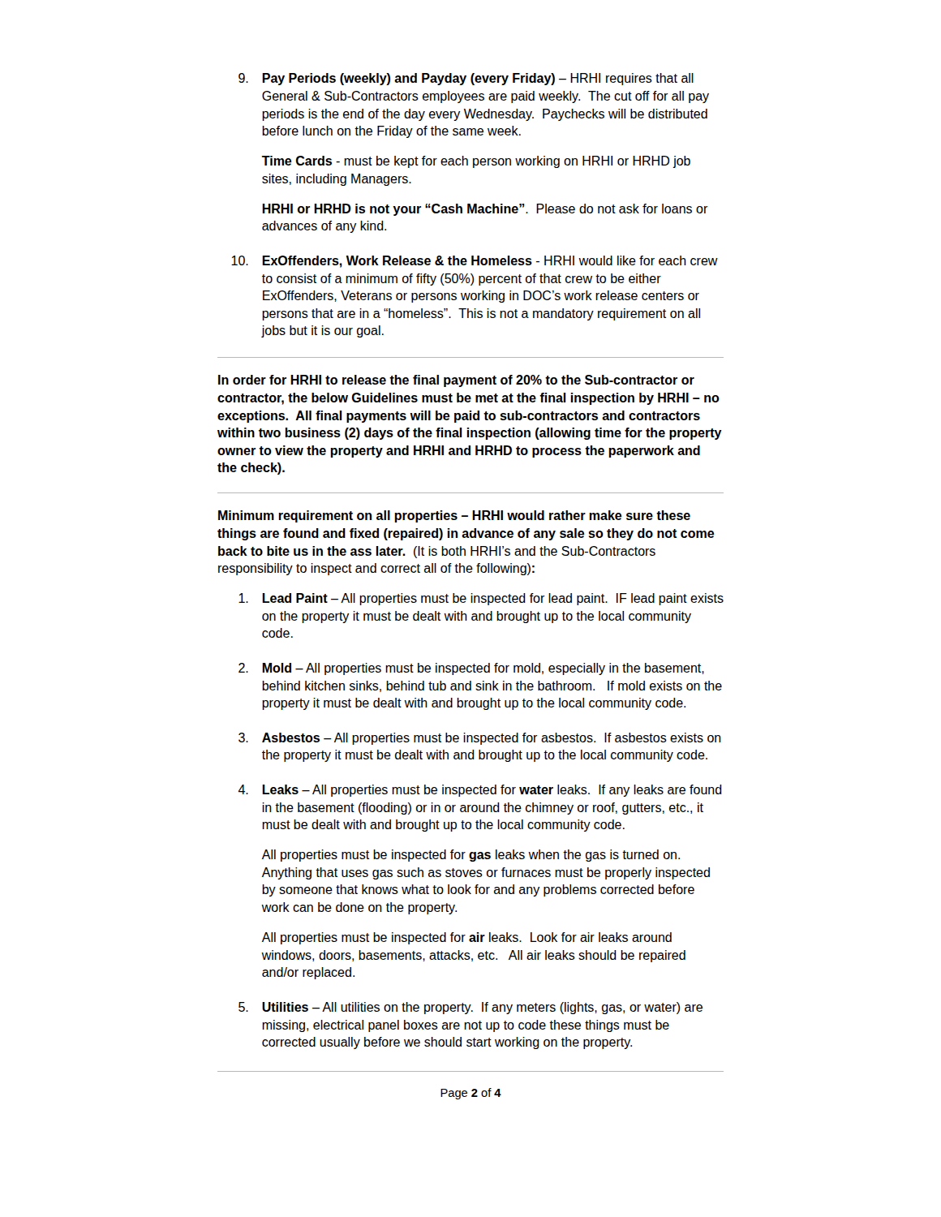Pay Periods (weekly) and Payday (every Friday) – HRHI requires that all General & Sub-Contractors employees are paid weekly. The cut off for all pay periods is the end of the day every Wednesday. Paychecks will be distributed before lunch on the Friday of the same week.
Time Cards - must be kept for each person working on HRHI or HRHD job sites, including Managers.
HRHI or HRHD is not your “Cash Machine”. Please do not ask for loans or advances of any kind.
ExOffenders, Work Release & the Homeless - HRHI would like for each crew to consist of a minimum of fifty (50%) percent of that crew to be either ExOffenders, Veterans or persons working in DOC’s work release centers or persons that are in a “homeless”. This is not a mandatory requirement on all jobs but it is our goal.
In order for HRHI to release the final payment of 20% to the Sub-contractor or contractor, the below Guidelines must be met at the final inspection by HRHI – no exceptions. All final payments will be paid to sub-contractors and contractors within two business (2) days of the final inspection (allowing time for the property owner to view the property and HRHI and HRHD to process the paperwork and the check).
Minimum requirement on all properties – HRHI would rather make sure these things are found and fixed (repaired) in advance of any sale so they do not come back to bite us in the ass later. (It is both HRHI’s and the Sub-Contractors responsibility to inspect and correct all of the following):
Lead Paint – All properties must be inspected for lead paint. IF lead paint exists on the property it must be dealt with and brought up to the local community code.
Mold – All properties must be inspected for mold, especially in the basement, behind kitchen sinks, behind tub and sink in the bathroom. If mold exists on the property it must be dealt with and brought up to the local community code.
Asbestos – All properties must be inspected for asbestos. If asbestos exists on the property it must be dealt with and brought up to the local community code.
Leaks – All properties must be inspected for water leaks. If any leaks are found in the basement (flooding) or in or around the chimney or roof, gutters, etc., it must be dealt with and brought up to the local community code.
All properties must be inspected for gas leaks when the gas is turned on. Anything that uses gas such as stoves or furnaces must be properly inspected by someone that knows what to look for and any problems corrected before work can be done on the property.
All properties must be inspected for air leaks. Look for air leaks around windows, doors, basements, attacks, etc. All air leaks should be repaired and/or replaced.
Utilities – All utilities on the property. If any meters (lights, gas, or water) are missing, electrical panel boxes are not up to code these things must be corrected usually before we should start working on the property.
Page 2 of 4